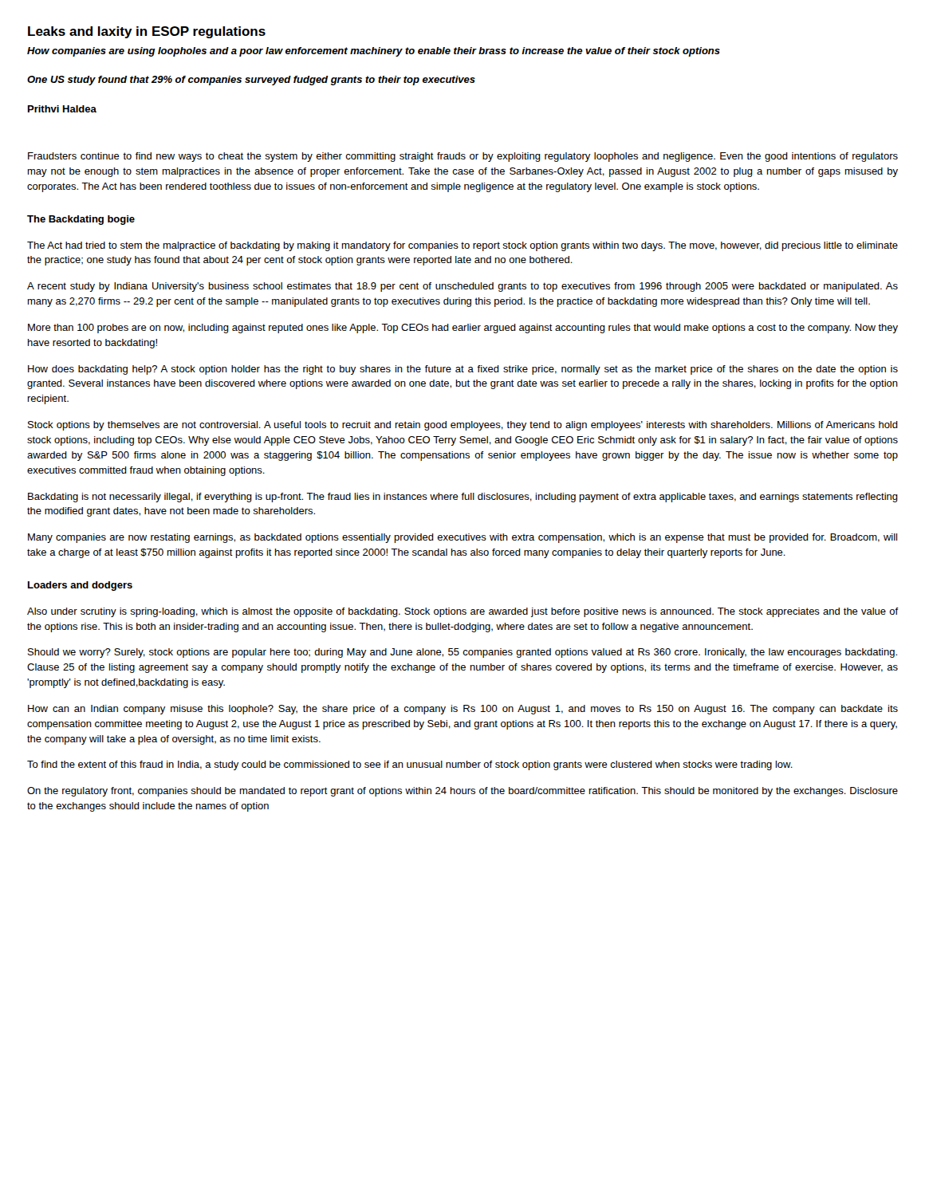Leaks and laxity in ESOP regulations
How companies are using loopholes and a poor law enforcement machinery to enable their brass to increase the value of their stock options
One US study found that 29% of companies surveyed fudged grants to their top executives
Prithvi Haldea
Fraudsters continue to find new ways to cheat the system by either committing straight frauds or by exploiting regulatory loopholes and negligence. Even the good intentions of regulators may not be enough to stem malpractices in the absence of proper enforcement. Take the case of the Sarbanes-Oxley Act, passed in August 2002 to plug a number of gaps misused by corporates. The Act has been rendered toothless due to issues of non-enforcement and simple negligence at the regulatory level. One example is stock options.
The Backdating bogie
The Act had tried to stem the malpractice of backdating by making it mandatory for companies to report stock option grants within two days. The move, however, did precious little to eliminate the practice; one study has found that about 24 per cent of stock option grants were reported late and no one bothered.
A recent study by Indiana University's business school estimates that 18.9 per cent of unscheduled grants to top executives from 1996 through 2005 were backdated or manipulated. As many as 2,270 firms -- 29.2 per cent of the sample -- manipulated grants to top executives during this period. Is the practice of backdating more widespread than this? Only time will tell.
More than 100 probes are on now, including against reputed ones like Apple. Top CEOs had earlier argued against accounting rules that would make options a cost to the company. Now they have resorted to backdating!
How does backdating help? A stock option holder has the right to buy shares in the future at a fixed strike price, normally set as the market price of the shares on the date the option is granted. Several instances have been discovered where options were awarded on one date, but the grant date was set earlier to precede a rally in the shares, locking in profits for the option recipient.
Stock options by themselves are not controversial. A useful tools to recruit and retain good employees, they tend to align employees' interests with shareholders. Millions of Americans hold stock options, including top CEOs. Why else would Apple CEO Steve Jobs, Yahoo CEO Terry Semel, and Google CEO Eric Schmidt only ask for $1 in salary? In fact, the fair value of options awarded by S&P 500 firms alone in 2000 was a staggering $104 billion. The compensations of senior employees have grown bigger by the day. The issue now is whether some top executives committed fraud when obtaining options.
Backdating is not necessarily illegal, if everything is up-front. The fraud lies in instances where full disclosures, including payment of extra applicable taxes, and earnings statements reflecting the modified grant dates, have not been made to shareholders.
Many companies are now restating earnings, as backdated options essentially provided executives with extra compensation, which is an expense that must be provided for. Broadcom, will take a charge of at least $750 million against profits it has reported since 2000! The scandal has also forced many companies to delay their quarterly reports for June.
Loaders and dodgers
Also under scrutiny is spring-loading, which is almost the opposite of backdating. Stock options are awarded just before positive news is announced. The stock appreciates and the value of the options rise. This is both an insider-trading and an accounting issue. Then, there is bullet-dodging, where dates are set to follow a negative announcement.
Should we worry? Surely, stock options are popular here too; during May and June alone, 55 companies granted options valued at Rs 360 crore. Ironically, the law encourages backdating. Clause 25 of the listing agreement say a company should promptly notify the exchange of the number of shares covered by options, its terms and the timeframe of exercise. However, as 'promptly' is not defined,backdating is easy.
How can an Indian company misuse this loophole? Say, the share price of a company is Rs 100 on August 1, and moves to Rs 150 on August 16. The company can backdate its compensation committee meeting to August 2, use the August 1 price as prescribed by Sebi, and grant options at Rs 100. It then reports this to the exchange on August 17. If there is a query, the company will take a plea of oversight, as no time limit exists.
To find the extent of this fraud in India, a study could be commissioned to see if an unusual number of stock option grants were clustered when stocks were trading low.
On the regulatory front, companies should be mandated to report grant of options within 24 hours of the board/committee ratification. This should be monitored by the exchanges. Disclosure to the exchanges should include the names of option